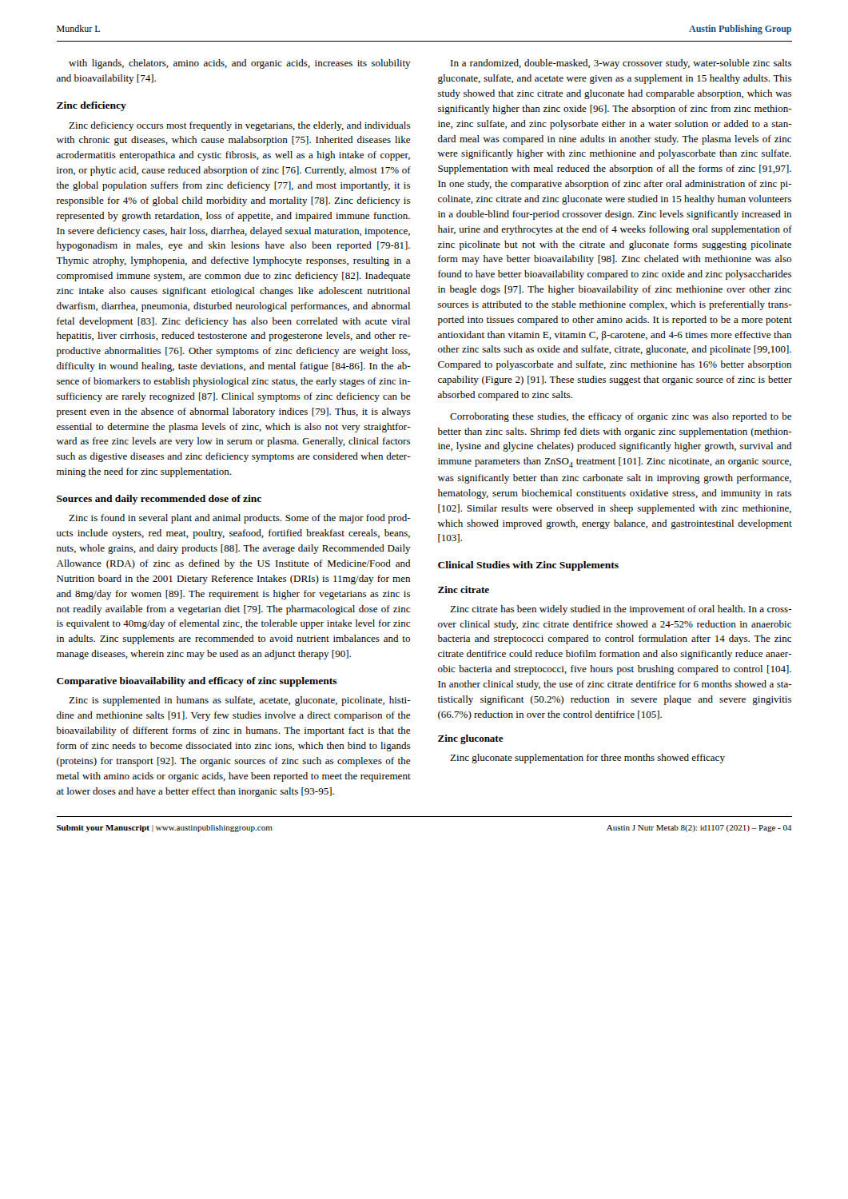Mundkur L
Austin Publishing Group
with ligands, chelators, amino acids, and organic acids, increases its solubility and bioavailability [74].
Zinc deficiency
Zinc deficiency occurs most frequently in vegetarians, the elderly, and individuals with chronic gut diseases, which cause malabsorption [75]. Inherited diseases like acrodermatitis enteropathica and cystic fibrosis, as well as a high intake of copper, iron, or phytic acid, cause reduced absorption of zinc [76]. Currently, almost 17% of the global population suffers from zinc deficiency [77], and most importantly, it is responsible for 4% of global child morbidity and mortality [78]. Zinc deficiency is represented by growth retardation, loss of appetite, and impaired immune function. In severe deficiency cases, hair loss, diarrhea, delayed sexual maturation, impotence, hypogonadism in males, eye and skin lesions have also been reported [79-81]. Thymic atrophy, lymphopenia, and defective lymphocyte responses, resulting in a compromised immune system, are common due to zinc deficiency [82]. Inadequate zinc intake also causes significant etiological changes like adolescent nutritional dwarfism, diarrhea, pneumonia, disturbed neurological performances, and abnormal fetal development [83]. Zinc deficiency has also been correlated with acute viral hepatitis, liver cirrhosis, reduced testosterone and progesterone levels, and other reproductive abnormalities [76]. Other symptoms of zinc deficiency are weight loss, difficulty in wound healing, taste deviations, and mental fatigue [84-86]. In the absence of biomarkers to establish physiological zinc status, the early stages of zinc insufficiency are rarely recognized [87]. Clinical symptoms of zinc deficiency can be present even in the absence of abnormal laboratory indices [79]. Thus, it is always essential to determine the plasma levels of zinc, which is also not very straightforward as free zinc levels are very low in serum or plasma. Generally, clinical factors such as digestive diseases and zinc deficiency symptoms are considered when determining the need for zinc supplementation.
Sources and daily recommended dose of zinc
Zinc is found in several plant and animal products. Some of the major food products include oysters, red meat, poultry, seafood, fortified breakfast cereals, beans, nuts, whole grains, and dairy products [88]. The average daily Recommended Daily Allowance (RDA) of zinc as defined by the US Institute of Medicine/Food and Nutrition board in the 2001 Dietary Reference Intakes (DRIs) is 11mg/day for men and 8mg/day for women [89]. The requirement is higher for vegetarians as zinc is not readily available from a vegetarian diet [79]. The pharmacological dose of zinc is equivalent to 40mg/day of elemental zinc, the tolerable upper intake level for zinc in adults. Zinc supplements are recommended to avoid nutrient imbalances and to manage diseases, wherein zinc may be used as an adjunct therapy [90].
Comparative bioavailability and efficacy of zinc supplements
Zinc is supplemented in humans as sulfate, acetate, gluconate, picolinate, histidine and methionine salts [91]. Very few studies involve a direct comparison of the bioavailability of different forms of zinc in humans. The important fact is that the form of zinc needs to become dissociated into zinc ions, which then bind to ligands (proteins) for transport [92]. The organic sources of zinc such as complexes of the metal with amino acids or organic acids, have been reported to meet the requirement at lower doses and have a better effect than inorganic salts [93-95].
In a randomized, double-masked, 3-way crossover study, water-soluble zinc salts gluconate, sulfate, and acetate were given as a supplement in 15 healthy adults. This study showed that zinc citrate and gluconate had comparable absorption, which was significantly higher than zinc oxide [96]. The absorption of zinc from zinc methionine, zinc sulfate, and zinc polysorbate either in a water solution or added to a standard meal was compared in nine adults in another study. The plasma levels of zinc were significantly higher with zinc methionine and polyascorbate than zinc sulfate. Supplementation with meal reduced the absorption of all the forms of zinc [91,97]. In one study, the comparative absorption of zinc after oral administration of zinc picolinate, zinc citrate and zinc gluconate were studied in 15 healthy human volunteers in a double-blind four-period crossover design. Zinc levels significantly increased in hair, urine and erythrocytes at the end of 4 weeks following oral supplementation of zinc picolinate but not with the citrate and gluconate forms suggesting picolinate form may have better bioavailability [98]. Zinc chelated with methionine was also found to have better bioavailability compared to zinc oxide and zinc polysaccharides in beagle dogs [97]. The higher bioavailability of zinc methionine over other zinc sources is attributed to the stable methionine complex, which is preferentially transported into tissues compared to other amino acids. It is reported to be a more potent antioxidant than vitamin E, vitamin C, β-carotene, and 4-6 times more effective than other zinc salts such as oxide and sulfate, citrate, gluconate, and picolinate [99,100]. Compared to polyascorbate and sulfate, zinc methionine has 16% better absorption capability (Figure 2) [91]. These studies suggest that organic source of zinc is better absorbed compared to zinc salts.
Corroborating these studies, the efficacy of organic zinc was also reported to be better than zinc salts. Shrimp fed diets with organic zinc supplementation (methionine, lysine and glycine chelates) produced significantly higher growth, survival and immune parameters than ZnSO4 treatment [101]. Zinc nicotinate, an organic source, was significantly better than zinc carbonate salt in improving growth performance, hematology, serum biochemical constituents oxidative stress, and immunity in rats [102]. Similar results were observed in sheep supplemented with zinc methionine, which showed improved growth, energy balance, and gastrointestinal development [103].
Clinical Studies with Zinc Supplements
Zinc citrate
Zinc citrate has been widely studied in the improvement of oral health. In a crossover clinical study, zinc citrate dentifrice showed a 24-52% reduction in anaerobic bacteria and streptococci compared to control formulation after 14 days. The zinc citrate dentifrice could reduce biofilm formation and also significantly reduce anaerobic bacteria and streptococci, five hours post brushing compared to control [104]. In another clinical study, the use of zinc citrate dentifrice for 6 months showed a statistically significant (50.2%) reduction in severe plaque and severe gingivitis (66.7%) reduction in over the control dentifrice [105].
Zinc gluconate
Zinc gluconate supplementation for three months showed efficacy
Submit your Manuscript | www.austinpublishinggroup.com
Austin J Nutr Metab 8(2): id1107 (2021) – Page - 04